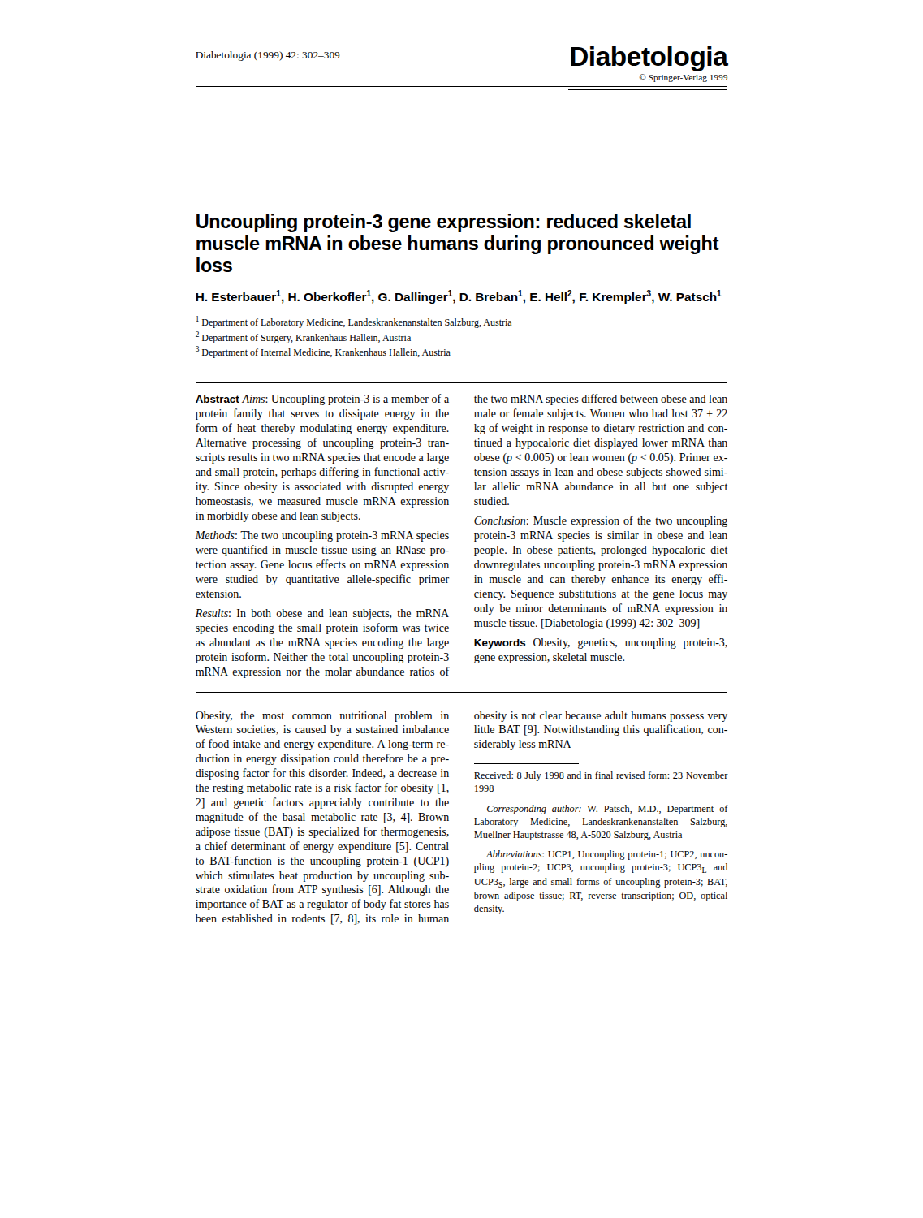Diabetologia (1999) 42: 302–309
Diabetologia © Springer-Verlag 1999
Uncoupling protein-3 gene expression: reduced skeletal muscle mRNA in obese humans during pronounced weight loss
H. Esterbauer1, H. Oberkofler1, G. Dallinger1, D. Breban1, E. Hell2, F. Krempler3, W. Patsch1
1 Department of Laboratory Medicine, Landeskrankenanstalten Salzburg, Austria
2 Department of Surgery, Krankenhaus Hallein, Austria
3 Department of Internal Medicine, Krankenhaus Hallein, Austria
Abstract Aims: Uncoupling protein-3 is a member of a protein family that serves to dissipate energy in the form of heat thereby modulating energy expenditure. Alternative processing of uncoupling protein-3 transcripts results in two mRNA species that encode a large and small protein, perhaps differing in functional activity. Since obesity is associated with disrupted energy homeostasis, we measured muscle mRNA expression in morbidly obese and lean subjects.
Methods: The two uncoupling protein-3 mRNA species were quantified in muscle tissue using an RNase protection assay. Gene locus effects on mRNA expression were studied by quantitative allele-specific primer extension.
Results: In both obese and lean subjects, the mRNA species encoding the small protein isoform was twice as abundant as the mRNA species encoding the large protein isoform. Neither the total uncoupling protein-3 mRNA expression nor the molar abundance ratios of the two mRNA species differed between obese and lean male or female subjects. Women who had lost 37 ± 22 kg of weight in response to dietary restriction and continued a hypocaloric diet displayed lower mRNA than obese (p < 0.005) or lean women (p < 0.05). Primer extension assays in lean and obese subjects showed similar allelic mRNA abundance in all but one subject studied.
Conclusion: Muscle expression of the two uncoupling protein-3 mRNA species is similar in obese and lean people. In obese patients, prolonged hypocaloric diet downregulates uncoupling protein-3 mRNA expression in muscle and can thereby enhance its energy efficiency. Sequence substitutions at the gene locus may only be minor determinants of mRNA expression in muscle tissue. [Diabetologia (1999) 42: 302–309]
Keywords Obesity, genetics, uncoupling protein-3, gene expression, skeletal muscle.
Obesity, the most common nutritional problem in Western societies, is caused by a sustained imbalance of food intake and energy expenditure. A long-term reduction in energy dissipation could therefore be a predisposing factor for this disorder. Indeed, a decrease in the resting metabolic rate is a risk factor for obesity [1, 2] and genetic factors appreciably contribute to the magnitude of the basal metabolic rate [3, 4]. Brown adipose tissue (BAT) is specialized for thermogenesis, a chief determinant of energy expenditure [5]. Central to BAT-function is the uncoupling protein-1 (UCP1) which stimulates heat production by uncoupling substrate oxidation from ATP synthesis [6]. Although the importance of BAT as a regulator of body fat stores has been established in rodents [7, 8], its role in human obesity is not clear because adult humans possess very little BAT [9]. Notwithstanding this qualification, considerably less mRNA
Received: 8 July 1998 and in final revised form: 23 November 1998
Corresponding author: W. Patsch, M.D., Department of Laboratory Medicine, Landeskrankenanstalten Salzburg, Muellner Hauptstrasse 48, A-5020 Salzburg, Austria
Abbreviations: UCP1, Uncoupling protein-1; UCP2, uncoupling protein-2; UCP3, uncoupling protein-3; UCP3L and UCP3S, large and small forms of uncoupling protein-3; BAT, brown adipose tissue; RT, reverse transcription; OD, optical density.